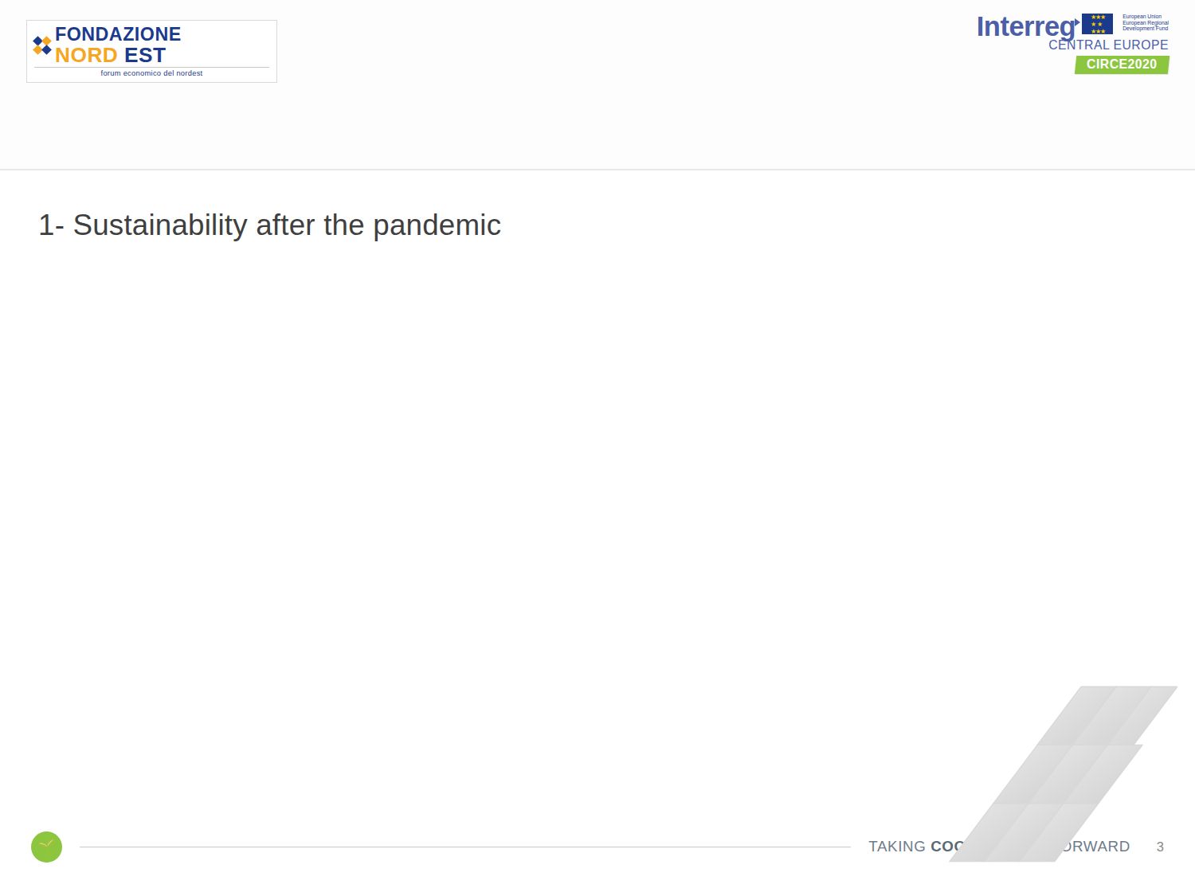FONDAZIONE NORD EST
forum economico del nordest
Interreg
★★★
★ ★
★★★
European Union
European Regional
Development Fund
CENTRAL EUROPE
CIRCE2020
1- Sustainability after the pandemic
🌱
TAKING COOPERATION FORWARD
3